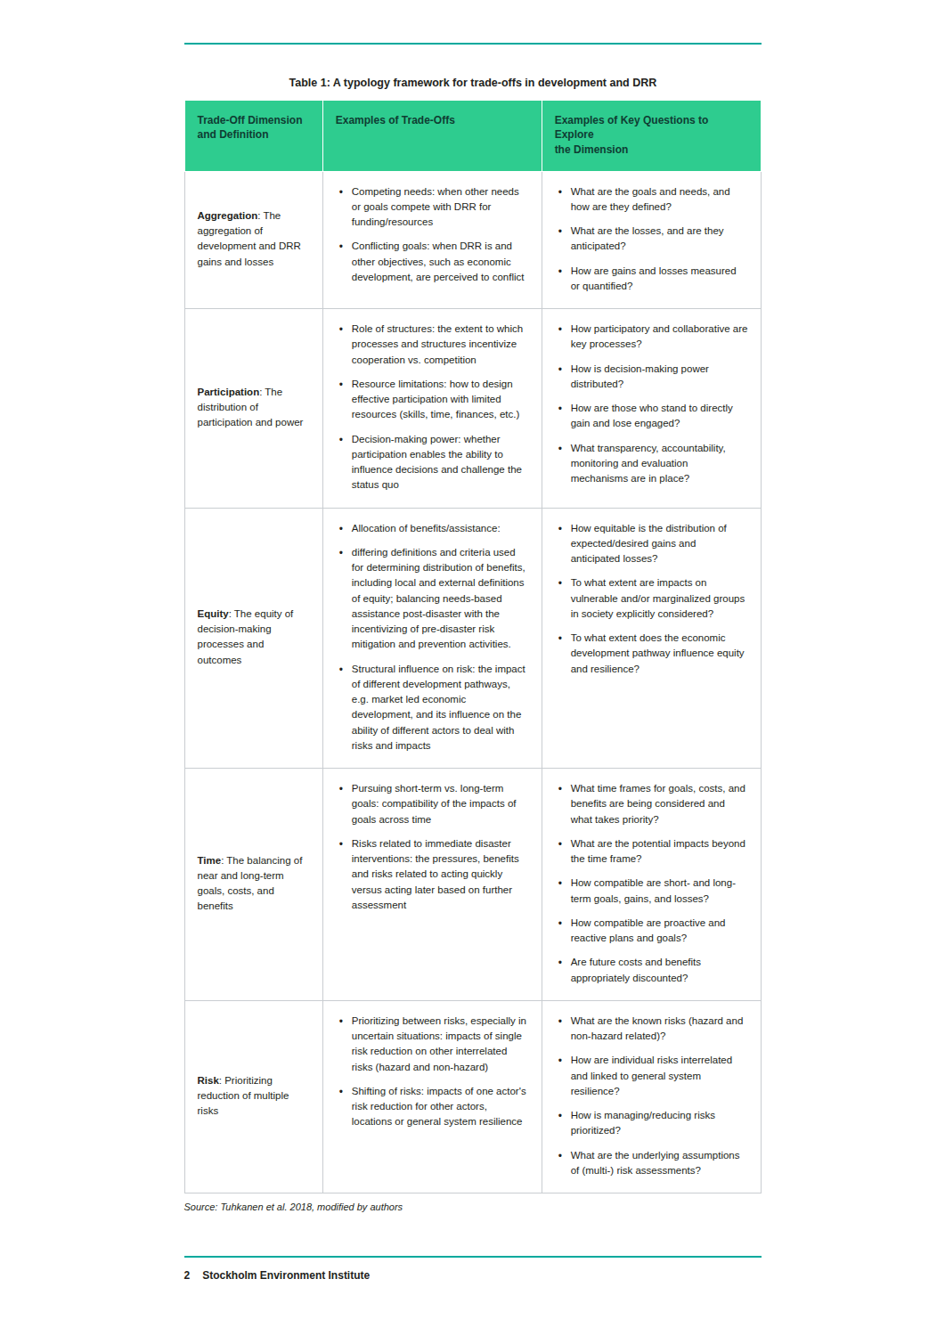Table 1: A typology framework for trade-offs in development and DRR
| Trade-Off Dimension and Definition | Examples of Trade-Offs | Examples of Key Questions to Explore the Dimension |
| --- | --- | --- |
| Aggregation : The aggregation of development and DRR gains and losses | Competing needs: when other needs or goals compete with DRR for funding/resources Conflicting goals: when DRR is and other objectives, such as economic development, are perceived to conflict | What are the goals and needs, and how are they defined? What are the losses, and are they anticipated? How are gains and losses measured or quantified? |
| Participation : The distribution of participation and power | Role of structures: the extent to which processes and structures incentivize cooperation vs. competition Resource limitations: how to design effective participation with limited resources (skills, time, finances, etc.) Decision-making power: whether participation enables the ability to influence decisions and challenge the status quo | How participatory and collaborative are key processes? How is decision-making power distributed? How are those who stand to directly gain and lose engaged? What transparency, accountability, monitoring and evaluation mechanisms are in place? |
| Equity : The equity of decision-making processes and outcomes | Allocation of benefits/assistance: differing definitions and criteria used for determining distribution of benefits, including local and external definitions of equity; balancing needs-based assistance post-disaster with the incentivizing of pre-disaster risk mitigation and prevention activities. Structural influence on risk: the impact of different development pathways, e.g. market led economic development, and its influence on the ability of different actors to deal with risks and impacts | How equitable is the distribution of expected/desired gains and anticipated losses? To what extent are impacts on vulnerable and/or marginalized groups in society explicitly considered? To what extent does the economic development pathway influence equity and resilience? |
| Time : The balancing of near and long-term goals, costs, and benefits | Pursuing short-term vs. long-term goals: compatibility of the impacts of goals across time Risks related to immediate disaster interventions: the pressures, benefits and risks related to acting quickly versus acting later based on further assessment | What time frames for goals, costs, and benefits are being considered and what takes priority? What are the potential impacts beyond the time frame? How compatible are short- and long-term goals, gains, and losses? How compatible are proactive and reactive plans and goals? Are future costs and benefits appropriately discounted? |
| Risk : Prioritizing reduction of multiple risks | Prioritizing between risks, especially in uncertain situations: impacts of single risk reduction on other interrelated risks (hazard and non-hazard) Shifting of risks: impacts of one actor's risk reduction for other actors, locations or general system resilience | What are the known risks (hazard and non-hazard related)? How are individual risks interrelated and linked to general system resilience? How is managing/reducing risks prioritized? What are the underlying assumptions of (multi-) risk assessments? |
Source: Tuhkanen et al. 2018, modified by authors
2 Stockholm Environment Institute